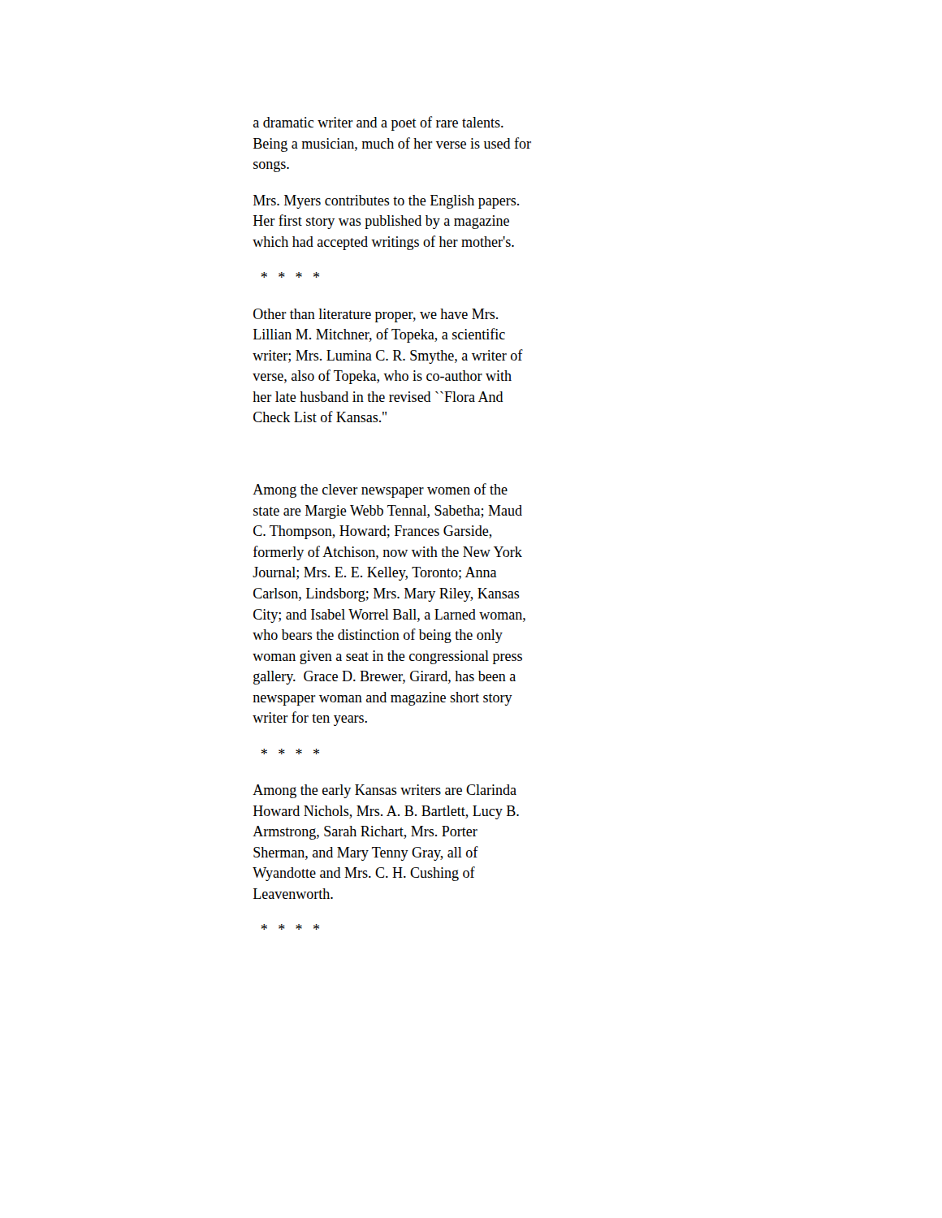a dramatic writer and a poet of rare talents. Being a musician, much of her verse is used for songs.
Mrs. Myers contributes to the English papers. Her first story was published by a magazine which had accepted writings of her mother's.
* * * *
Other than literature proper, we have Mrs. Lillian M. Mitchner, of Topeka, a scientific writer; Mrs. Lumina C. R. Smythe, a writer of verse, also of Topeka, who is co-author with her late husband in the revised ``Flora And Check List of Kansas.''
Among the clever newspaper women of the state are Margie Webb Tennal, Sabetha; Maud C. Thompson, Howard; Frances Garside, formerly of Atchison, now with the New York Journal; Mrs. E. E. Kelley, Toronto; Anna Carlson, Lindsborg; Mrs. Mary Riley, Kansas City; and Isabel Worrel Ball, a Larned woman, who bears the distinction of being the only woman given a seat in the congressional press gallery. Grace D. Brewer, Girard, has been a newspaper woman and magazine short story writer for ten years.
* * * *
Among the early Kansas writers are Clarinda Howard Nichols, Mrs. A. B. Bartlett, Lucy B. Armstrong, Sarah Richart, Mrs. Porter Sherman, and Mary Tenny Gray, all of Wyandotte and Mrs. C. H. Cushing of Leavenworth.
* * * *